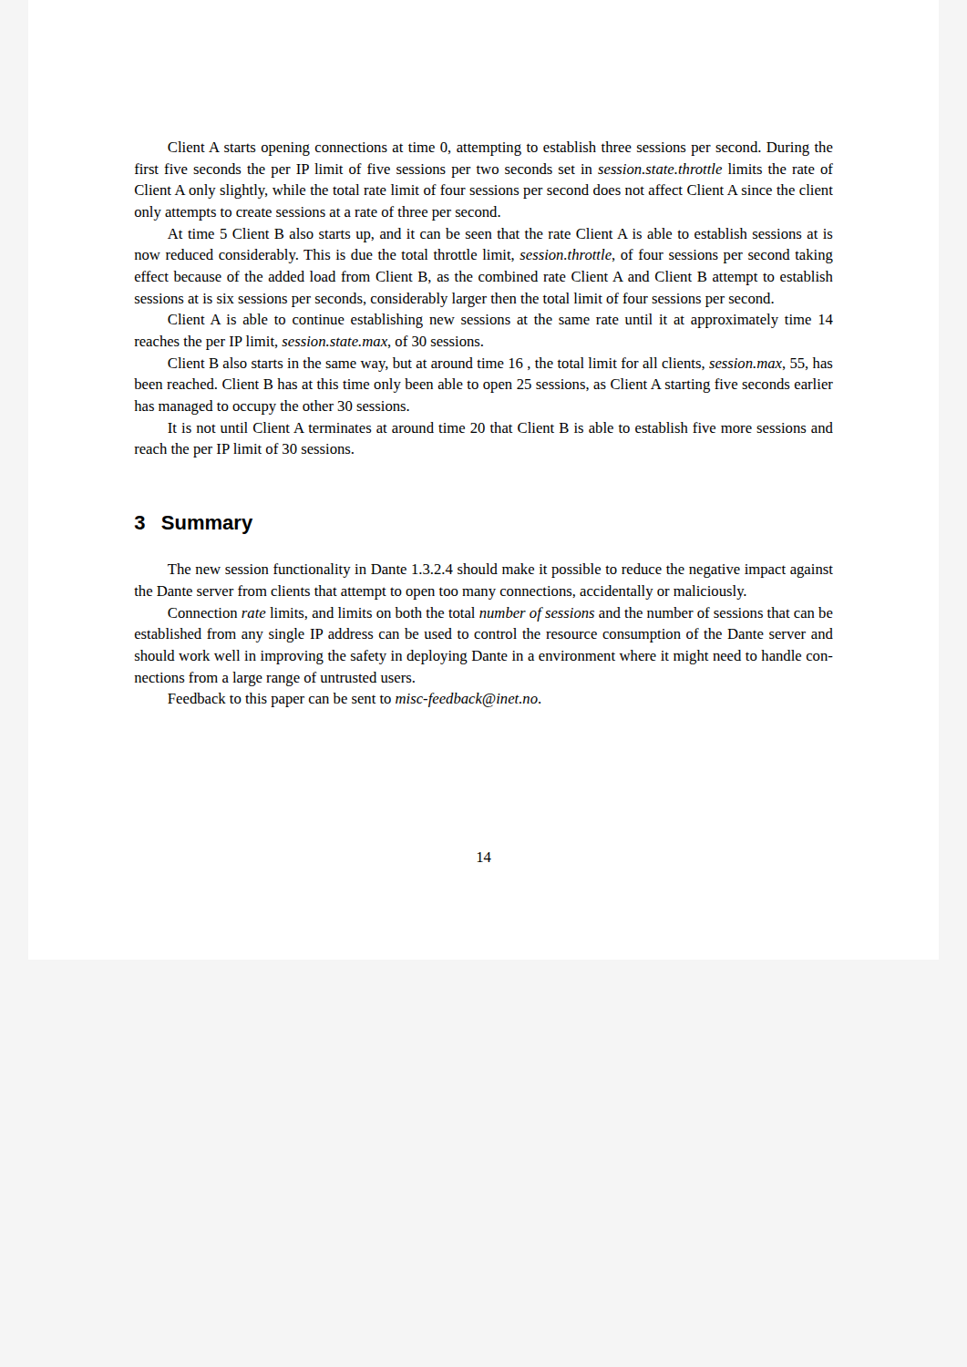Client A starts opening connections at time 0, attempting to establish three sessions per second. During the first five seconds the per IP limit of five sessions per two seconds set in session.state.throttle limits the rate of Client A only slightly, while the total rate limit of four sessions per second does not affect Client A since the client only attempts to create sessions at a rate of three per second.
At time 5 Client B also starts up, and it can be seen that the rate Client A is able to establish sessions at is now reduced considerably. This is due the total throttle limit, session.throttle, of four sessions per second taking effect because of the added load from Client B, as the combined rate Client A and Client B attempt to establish sessions at is six sessions per seconds, considerably larger then the total limit of four sessions per second.
Client A is able to continue establishing new sessions at the same rate until it at approximately time 14 reaches the per IP limit, session.state.max, of 30 sessions.
Client B also starts in the same way, but at around time 16 , the total limit for all clients, session.max, 55, has been reached. Client B has at this time only been able to open 25 sessions, as Client A starting five seconds earlier has managed to occupy the other 30 sessions.
It is not until Client A terminates at around time 20 that Client B is able to establish five more sessions and reach the per IP limit of 30 sessions.
3 Summary
The new session functionality in Dante 1.3.2.4 should make it possible to reduce the negative impact against the Dante server from clients that attempt to open too many connections, accidentally or maliciously.
Connection rate limits, and limits on both the total number of sessions and the number of sessions that can be established from any single IP address can be used to control the resource consumption of the Dante server and should work well in improving the safety in deploying Dante in a environment where it might need to handle connections from a large range of untrusted users.
Feedback to this paper can be sent to misc-feedback@inet.no.
14